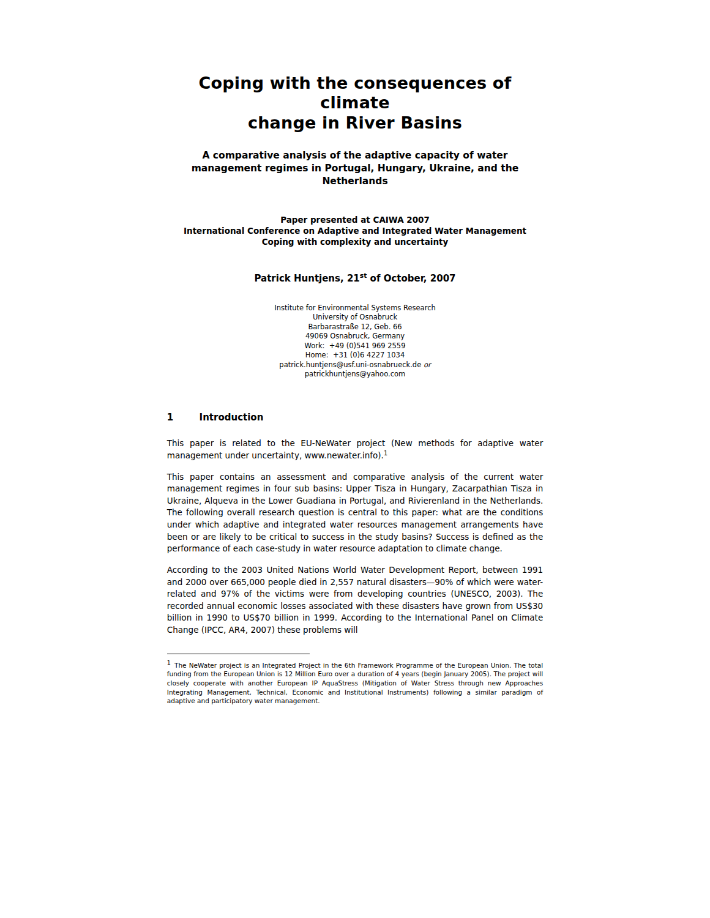Coping with the consequences of climate
change in River Basins
A comparative analysis of the adaptive capacity of water management regimes in Portugal, Hungary, Ukraine, and the Netherlands
Paper presented at CAIWA 2007
International Conference on Adaptive and Integrated Water Management
Coping with complexity and uncertainty
Patrick Huntjens, 21st of October, 2007
Institute for Environmental Systems Research
University of Osnabruck
Barbarastraße 12, Geb. 66
49069 Osnabruck, Germany
Work: +49 (0)541 969 2559
Home: +31 (0)6 4227 1034
patrick.huntjens@usf.uni-osnabrueck.de or
patrickhuntjens@yahoo.com
1 Introduction
This paper is related to the EU-NeWater project (New methods for adaptive water management under uncertainty, www.newater.info).1
This paper contains an assessment and comparative analysis of the current water management regimes in four sub basins: Upper Tisza in Hungary, Zacarpathian Tisza in Ukraine, Alqueva in the Lower Guadiana in Portugal, and Rivierenland in the Netherlands. The following overall research question is central to this paper: what are the conditions under which adaptive and integrated water resources management arrangements have been or are likely to be critical to success in the study basins? Success is defined as the performance of each case-study in water resource adaptation to climate change.
According to the 2003 United Nations World Water Development Report, between 1991 and 2000 over 665,000 people died in 2,557 natural disasters—90% of which were water-related and 97% of the victims were from developing countries (UNESCO, 2003). The recorded annual economic losses associated with these disasters have grown from US$30 billion in 1990 to US$70 billion in 1999. According to the International Panel on Climate Change (IPCC, AR4, 2007) these problems will
1 The NeWater project is an Integrated Project in the 6th Framework Programme of the European Union. The total funding from the European Union is 12 Million Euro over a duration of 4 years (begin January 2005). The project will closely cooperate with another European IP AquaStress (Mitigation of Water Stress through new Approaches Integrating Management, Technical, Economic and Institutional Instruments) following a similar paradigm of adaptive and participatory water management.